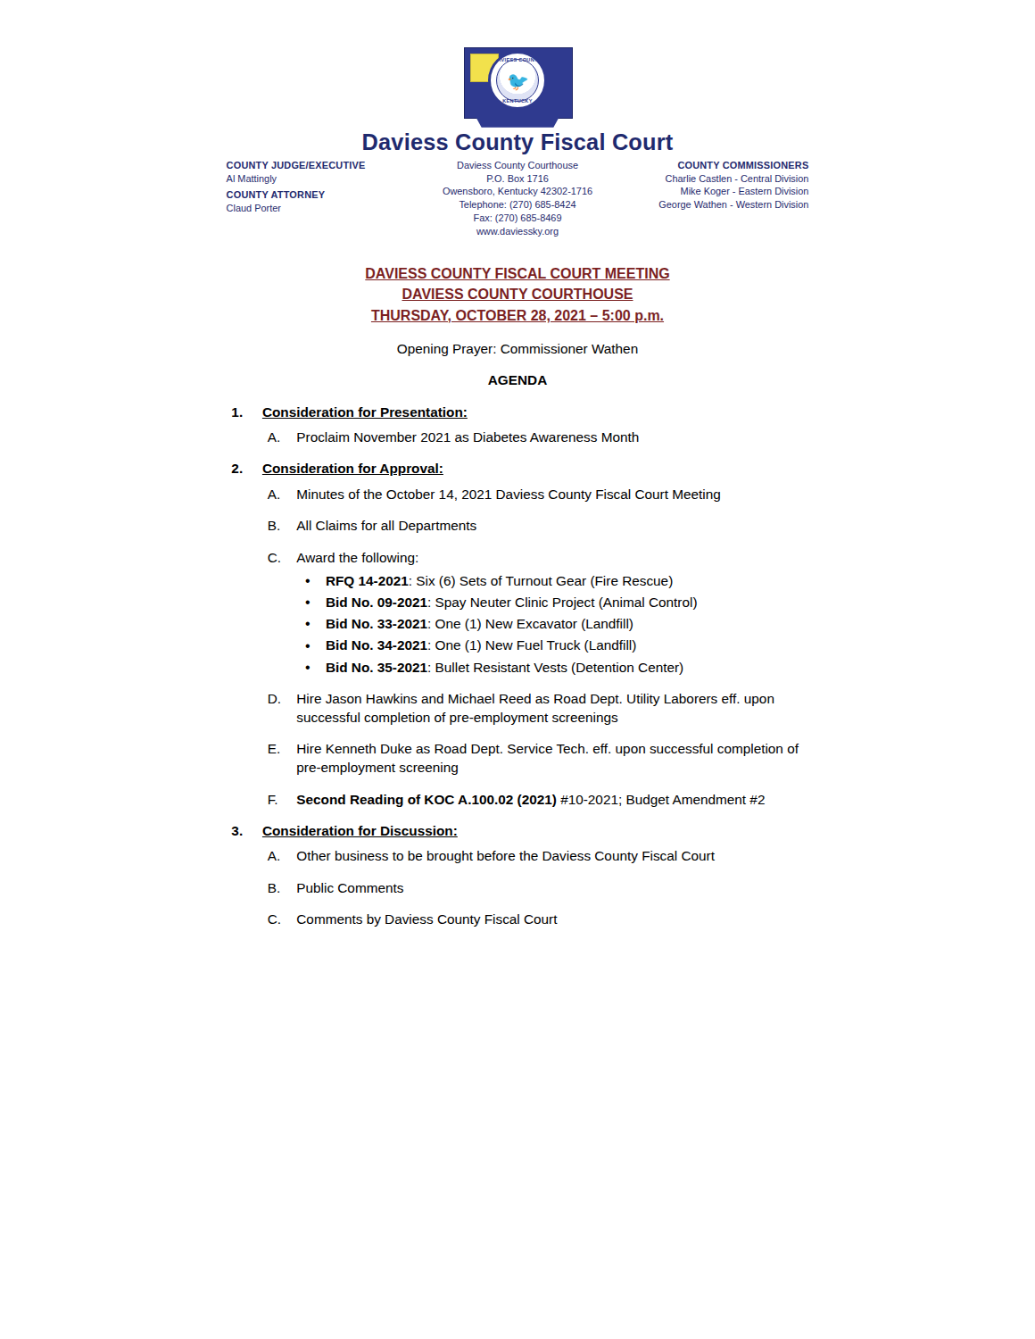DAVIESS COUNTY
🐦
KENTUCKY
Daviess County Fiscal Court
COUNTY JUDGE/EXECUTIVE
Al Mattingly
COUNTY ATTORNEY
Claud Porter
Daviess County Courthouse
P.O. Box 1716
Owensboro, Kentucky 42302-1716
Telephone: (270) 685-8424
Fax: (270) 685-8469
www.daviessky.org
COUNTY COMMISSIONERS
Charlie Castlen - Central Division
Mike Koger - Eastern Division
George Wathen - Western Division
DAVIESS COUNTY FISCAL COURT MEETING
DAVIESS COUNTY COURTHOUSE
THURSDAY, OCTOBER 28, 2021 – 5:00 p.m.
Opening Prayer: Commissioner Wathen
AGENDA
Consideration for Presentation:
Proclaim November 2021 as Diabetes Awareness Month
Consideration for Approval:
Minutes of the October 14, 2021 Daviess County Fiscal Court Meeting
All Claims for all Departments
Award the following:
RFQ 14-2021: Six (6) Sets of Turnout Gear (Fire Rescue)
Bid No. 09-2021: Spay Neuter Clinic Project (Animal Control)
Bid No. 33-2021: One (1) New Excavator (Landfill)
Bid No. 34-2021: One (1) New Fuel Truck (Landfill)
Bid No. 35-2021: Bullet Resistant Vests (Detention Center)
Hire Jason Hawkins and Michael Reed as Road Dept. Utility Laborers eff. upon successful completion of pre-employment screenings
Hire Kenneth Duke as Road Dept. Service Tech. eff. upon successful completion of pre-employment screening
Second Reading of KOC A.100.02 (2021) #10-2021; Budget Amendment #2
Consideration for Discussion:
Other business to be brought before the Daviess County Fiscal Court
Public Comments
Comments by Daviess County Fiscal Court